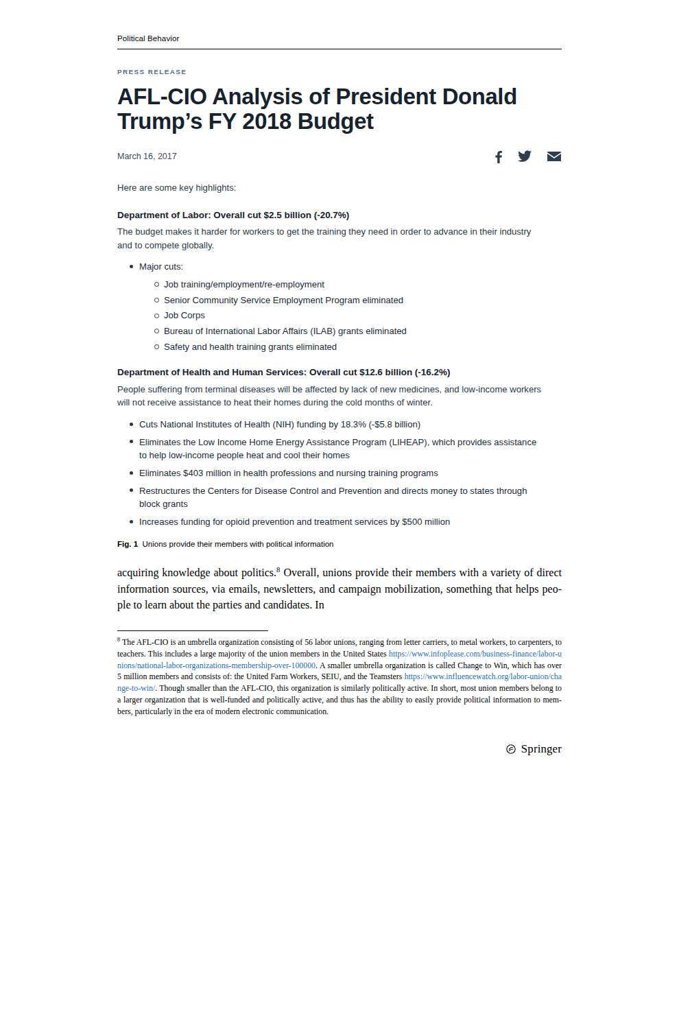Political Behavior
PRESS RELEASE
AFL-CIO Analysis of President Donald Trump’s FY 2018 Budget
March 16, 2017
Here are some key highlights:
Department of Labor: Overall cut $2.5 billion (-20.7%)
The budget makes it harder for workers to get the training they need in order to advance in their industry and to compete globally.
Major cuts:
Job training/employment/re-employment
Senior Community Service Employment Program eliminated
Job Corps
Bureau of International Labor Affairs (ILAB) grants eliminated
Safety and health training grants eliminated
Department of Health and Human Services: Overall cut $12.6 billion (-16.2%)
People suffering from terminal diseases will be affected by lack of new medicines, and low-income workers will not receive assistance to heat their homes during the cold months of winter.
Cuts National Institutes of Health (NIH) funding by 18.3% (-$5.8 billion)
Eliminates the Low Income Home Energy Assistance Program (LIHEAP), which provides assistance to help low-income people heat and cool their homes
Eliminates $403 million in health professions and nursing training programs
Restructures the Centers for Disease Control and Prevention and directs money to states through block grants
Increases funding for opioid prevention and treatment services by $500 million
Fig. 1 Unions provide their members with political information
acquiring knowledge about politics.8 Overall, unions provide their members with a variety of direct information sources, via emails, newsletters, and campaign mobilization, something that helps people to learn about the parties and candidates. In
8 The AFL-CIO is an umbrella organization consisting of 56 labor unions, ranging from letter carriers, to metal workers, to carpenters, to teachers. This includes a large majority of the union members in the United States https://www.infoplease.com/business-finance/labor-unions/national-labor-organizations-membership-over-100000. A smaller umbrella organization is called Change to Win, which has over 5 million members and consists of: the United Farm Workers, SEIU, and the Teamsters https://www.influencewatch.org/labor-union/change-to-win/. Though smaller than the AFL-CIO, this organization is similarly politically active. In short, most union members belong to a larger organization that is well-funded and politically active, and thus has the ability to easily provide political information to members, particularly in the era of modern electronic communication.
Springer